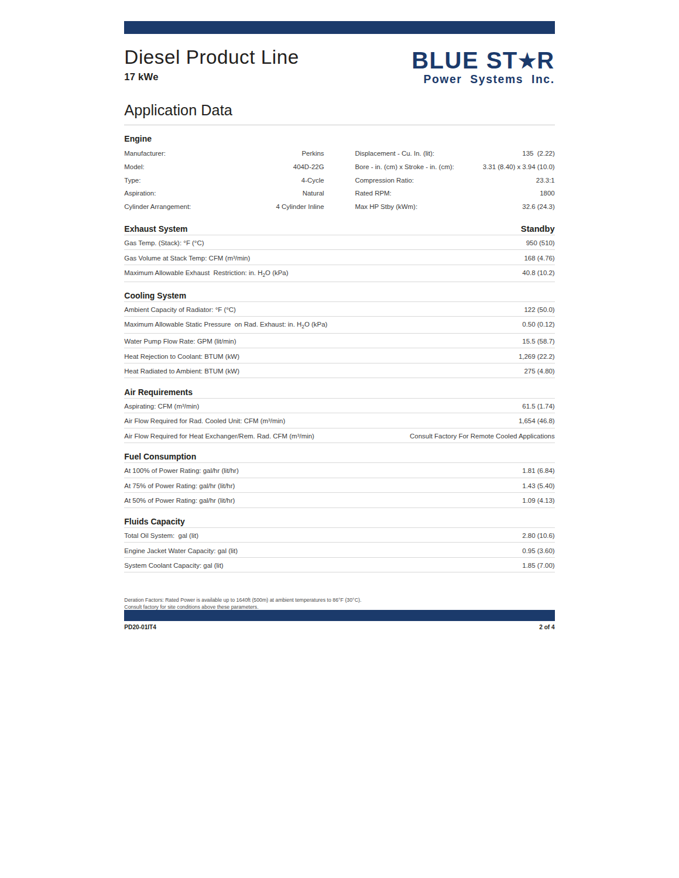Diesel Product Line
17 kWe
BLUE ST★R
Power Systems Inc.
Application Data
Engine
Manufacturer: Perkins
Model: 404D-22G
Type: 4-Cycle
Aspiration: Natural
Cylinder Arrangement: 4 Cylinder Inline
Displacement - Cu. In. (lit): 135 (2.22)
Bore - in. (cm) x Stroke - in. (cm): 3.31 (8.40) x 3.94 (10.0)
Compression Ratio: 23.3:1
Rated RPM: 1800
Max HP Stby (kWm): 32.6 (24.3)
Exhaust System
Standby
| Gas Temp. (Stack): °F (°C) | 950 (510) |
| Gas Volume at Stack Temp: CFM (m³/min) | 168 (4.76) |
| Maximum Allowable Exhaust Restriction: in. H 2 O (kPa) | 40.8 (10.2) |
| Cooling System |
| Ambient Capacity of Radiator: °F (°C) | 122 (50.0) |
| Maximum Allowable Static Pressure on Rad. Exhaust: in. H 2 O (kPa) | 0.50 (0.12) |
| Water Pump Flow Rate: GPM (lit/min) | 15.5 (58.7) |
| Heat Rejection to Coolant: BTUM (kW) | 1,269 (22.2) |
| Heat Radiated to Ambient: BTUM (kW) | 275 (4.80) |
| Air Requirements |
| Aspirating: CFM (m³/min) | 61.5 (1.74) |
| Air Flow Required for Rad. Cooled Unit: CFM (m³/min) | 1,654 (46.8) |
| Air Flow Required for Heat Exchanger/Rem. Rad. CFM (m³/min) | Consult Factory For Remote Cooled Applications |
| Fuel Consumption |
| At 100% of Power Rating: gal/hr (lit/hr) | 1.81 (6.84) |
| At 75% of Power Rating: gal/hr (lit/hr) | 1.43 (5.40) |
| At 50% of Power Rating: gal/hr (lit/hr) | 1.09 (4.13) |
| Fluids Capacity |
| Total Oil System: gal (lit) | 2.80 (10.6) |
| Engine Jacket Water Capacity: gal (lit) | 0.95 (3.60) |
| System Coolant Capacity: gal (lit) | 1.85 (7.00) |
Deration Factors: Rated Power is available up to 1640ft (500m) at ambient temperatures to 86°F (30°C).
Consult factory for site conditions above these parameters.
PD20-01IT4 2 of 4